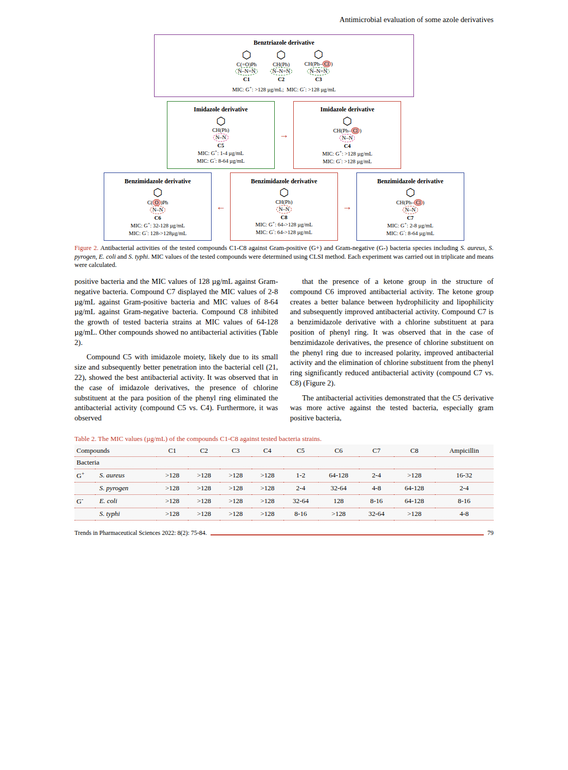Antimicrobial evaluation of some azole derivatives
Benztriazole derivative
C(=O)Ph
N–N=N
C1
CH(Ph)
N–N=N
C2
CH(Ph–Cl)
N–N=N
C3
MIC: G+: >128 µg/mL; MIC: G-: >128 µg/mL
Imidazole derivative
CH(Ph)
N–N
C5
MIC: G+: 1-4 µg/mL
MIC: G-: 8-64 µg/mL
→
Imidazole derivative
CH(Ph–Cl)
N–N
C4
MIC: G+: >128 µg/mL
MIC: G-: >128 µg/mL
Benzimidazole derivative
C(O)Ph
N–N
C6
MIC: G+: 32-128 µg/mL
MIC: G-: 128->128µg/mL
←
Benzimidazole derivative
CH(Ph)
N–N
C8
MIC: G+: 64->128 µg/mL
MIC: G-: 64->128 µg/mL
→
Benzimidazole derivative
CH(Ph–Cl)
N–N
C7
MIC: G+: 2-8 µg/mL
MIC: G-: 8-64 µg/mL
Figure 2. Antibacterial activities of the tested compounds C1-C8 against Gram-positive (G+) and Gram-negative (G-) bacteria species including S. aureus, S. pyrogen, E. coli and S. typhi. MIC values of the tested compounds were determined using CLSI method. Each experiment was carried out in triplicate and means were calculated.
positive bacteria and the MIC values of 128 µg/mL against Gram-negative bacteria. Compound C7 displayed the MIC values of 2-8 µg/mL against Gram-positive bacteria and MIC values of 8-64 µg/mL against Gram-negative bacteria. Compound C8 inhibited the growth of tested bacteria strains at MIC values of 64-128 µg/mL. Other compounds showed no antibacterial activities (Table 2).
Compound C5 with imidazole moiety, likely due to its small size and subsequently better penetration into the bacterial cell (21, 22), showed the best antibacterial activity. It was observed that in the case of imidazole derivatives, the presence of chlorine substituent at the para position of the phenyl ring eliminated the antibacterial activity (compound C5 vs. C4). Furthermore, it was observed
that the presence of a ketone group in the structure of compound C6 improved antibacterial activity. The ketone group creates a better balance between hydrophilicity and lipophilicity and subsequently improved antibacterial activity. Compound C7 is a benzimidazole derivative with a chlorine substituent at para position of phenyl ring. It was observed that in the case of benzimidazole derivatives, the presence of chlorine substituent on the phenyl ring due to increased polarity, improved antibacterial activity and the elimination of chlorine substituent from the phenyl ring significantly reduced antibacterial activity (compound C7 vs. C8) (Figure 2).
The antibacterial activities demonstrated that the C5 derivative was more active against the tested bacteria, especially gram positive bacteria,
Table 2. The MIC values (µg/mL) of the compounds C1-C8 against tested bacteria strains.
| Compounds | C1 | C2 | C3 | C4 | C5 | C6 | C7 | C8 | Ampicillin |
| --- | --- | --- | --- | --- | --- | --- | --- | --- | --- |
| Bacteria | |
| G + | S. aureus | >128 | >128 | >128 | >128 | 1-2 | 64-128 | 2-4 | >128 | 16-32 |
| | S. pyrogen | >128 | >128 | >128 | >128 | 2-4 | 32-64 | 4-8 | 64-128 | 2-4 |
| G - | E. coli | >128 | >128 | >128 | >128 | 32-64 | 128 | 8-16 | 64-128 | 8-16 |
| | S. typhi | >128 | >128 | >128 | >128 | 8-16 | >128 | 32-64 | >128 | 4-8 |
Trends in Pharmaceutical Sciences 2022: 8(2): 75-84. 79